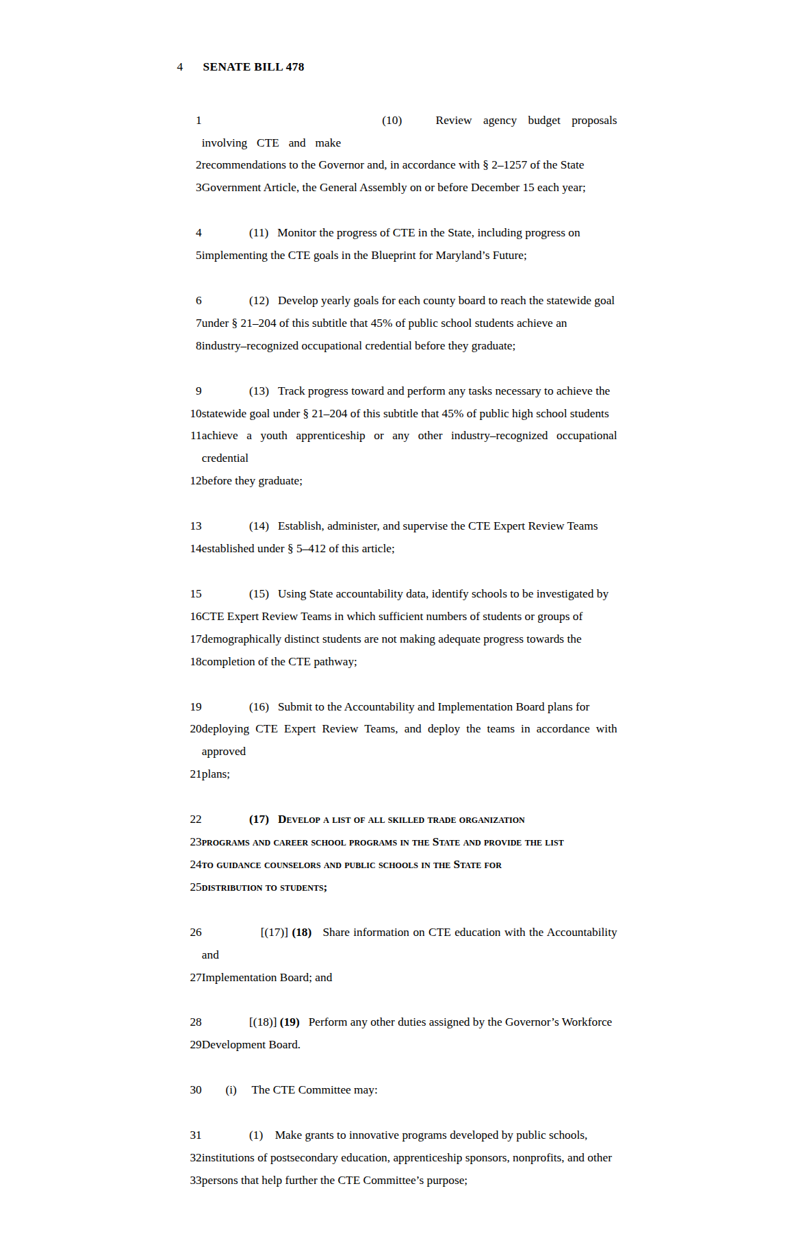4
SENATE BILL 478
| 1 | (10) Review agency budget proposals involving CTE and make |
| 2 | recommendations to the Governor and, in accordance with § 2–1257 of the State |
| 3 | Government Article, the General Assembly on or before December 15 each year; |
| 4 | (11) Monitor the progress of CTE in the State, including progress on |
| 5 | implementing the CTE goals in the Blueprint for Maryland’s Future; |
| 6 | (12) Develop yearly goals for each county board to reach the statewide goal |
| 7 | under § 21–204 of this subtitle that 45% of public school students achieve an |
| 8 | industry–recognized occupational credential before they graduate; |
| 9 | (13) Track progress toward and perform any tasks necessary to achieve the |
| 10 | statewide goal under § 21–204 of this subtitle that 45% of public high school students |
| 11 | achieve a youth apprenticeship or any other industry–recognized occupational credential |
| 12 | before they graduate; |
| 13 | (14) Establish, administer, and supervise the CTE Expert Review Teams |
| 14 | established under § 5–412 of this article; |
| 15 | (15) Using State accountability data, identify schools to be investigated by |
| 16 | CTE Expert Review Teams in which sufficient numbers of students or groups of |
| 17 | demographically distinct students are not making adequate progress towards the |
| 18 | completion of the CTE pathway; |
| 19 | (16) Submit to the Accountability and Implementation Board plans for |
| 20 | deploying CTE Expert Review Teams, and deploy the teams in accordance with approved |
| 21 | plans; |
| 22 | (17) Develop a list of all skilled trade organization |
| 23 | programs and career school programs in the State and provide the list |
| 24 | to guidance counselors and public schools in the State for |
| 25 | distribution to students; |
| 26 | [(17)] (18) Share information on CTE education with the Accountability and |
| 27 | Implementation Board; and |
| 28 | [(18)] (19) Perform any other duties assigned by the Governor’s Workforce |
| 29 | Development Board. |
| 30 | (i) The CTE Committee may: |
| 31 | (1) Make grants to innovative programs developed by public schools, |
| 32 | institutions of postsecondary education, apprenticeship sponsors, nonprofits, and other |
| 33 | persons that help further the CTE Committee’s purpose; |